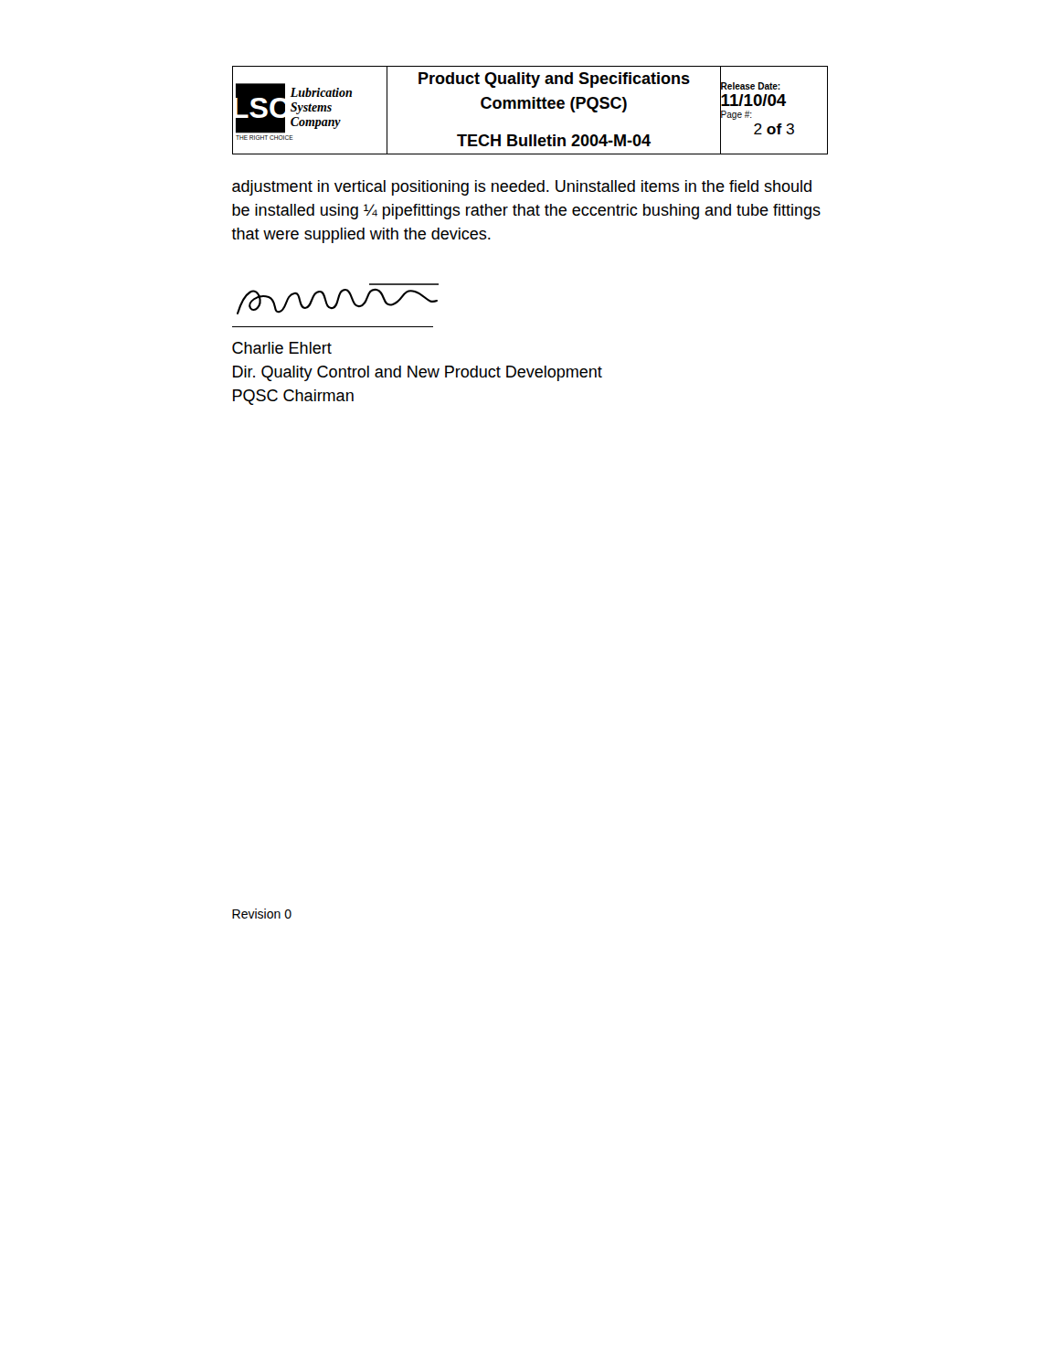| | Product Quality and Specifications Committee (PQSC) TECH Bulletin 2004-M-04 | / Release Date: / / 11/10/04 / / Page #: / / 2 of 3 / |
adjustment in vertical positioning is needed. Uninstalled items in the field should be installed using ¼ pipefittings rather that the eccentric bushing and tube fittings that were supplied with the devices.
Charlie Ehlert
Dir. Quality Control and New Product Development
PQSC Chairman
Revision 0